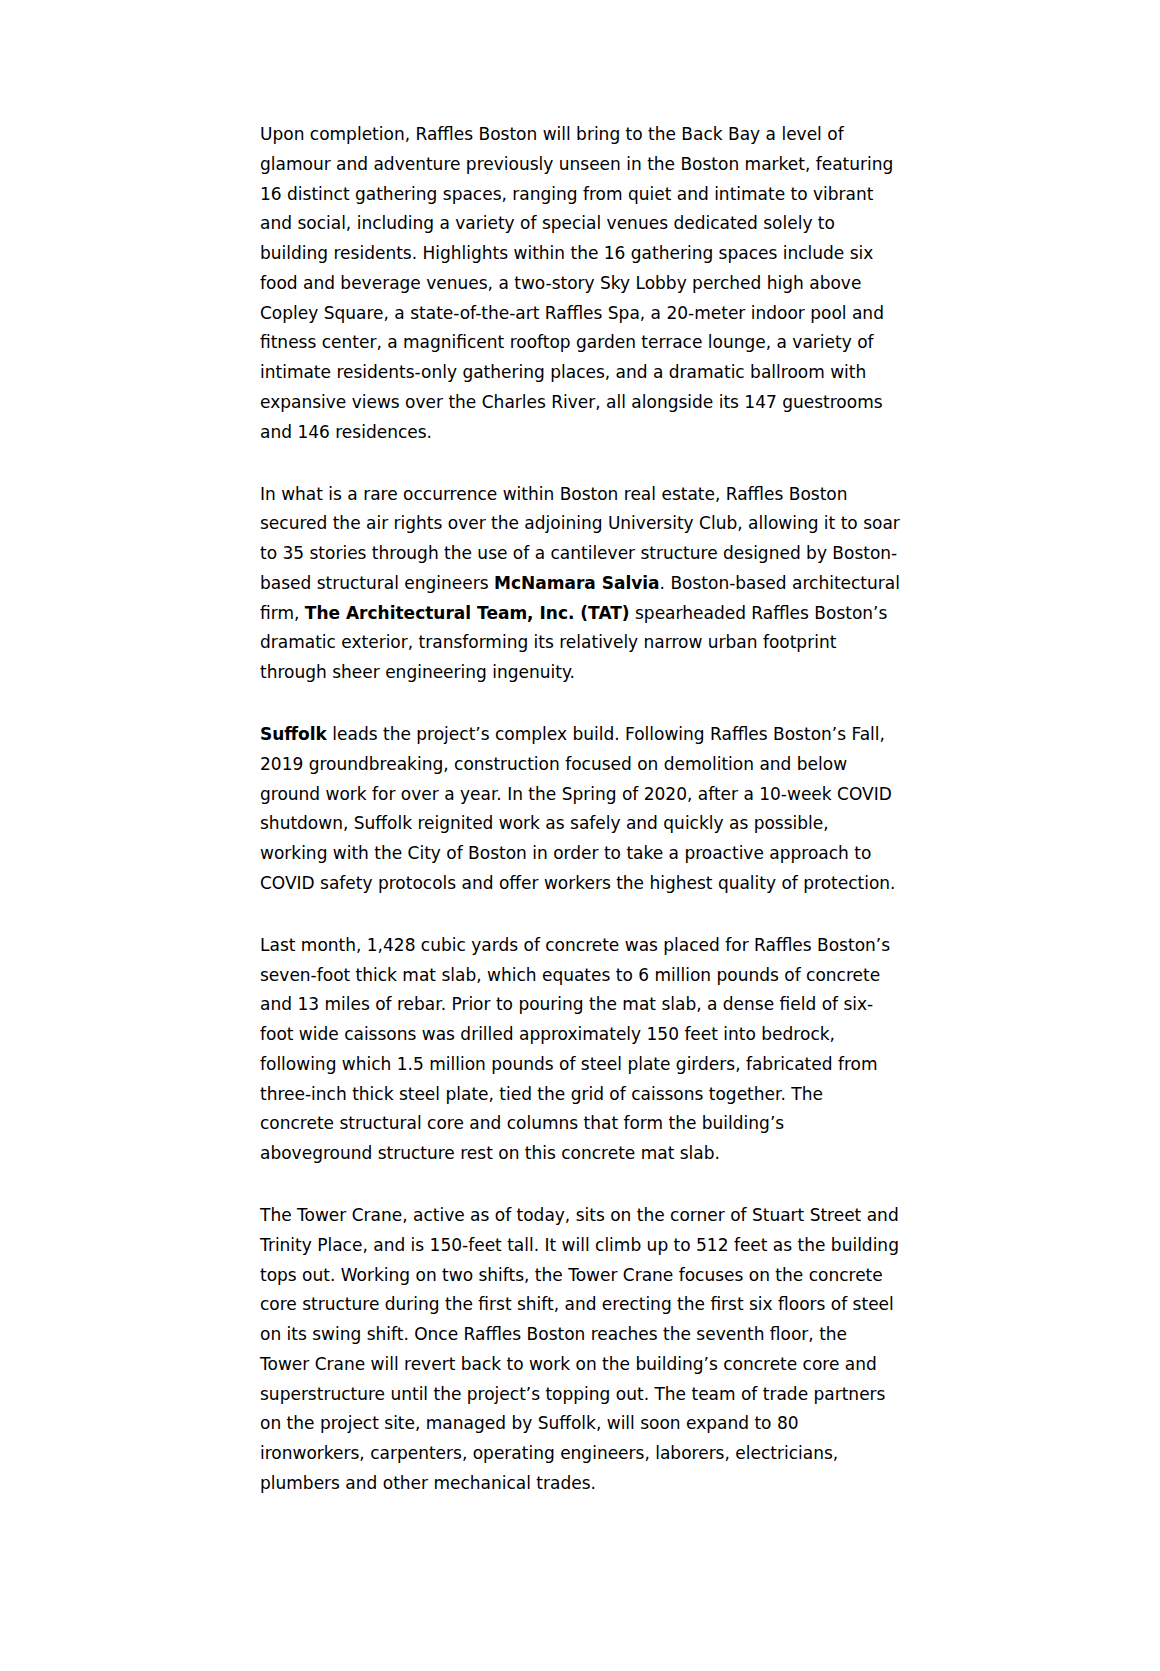Upon completion, Raffles Boston will bring to the Back Bay a level of glamour and adventure previously unseen in the Boston market, featuring 16 distinct gathering spaces, ranging from quiet and intimate to vibrant and social, including a variety of special venues dedicated solely to building residents. Highlights within the 16 gathering spaces include six food and beverage venues, a two-story Sky Lobby perched high above Copley Square, a state-of-the-art Raffles Spa, a 20-meter indoor pool and fitness center, a magnificent rooftop garden terrace lounge, a variety of intimate residents-only gathering places, and a dramatic ballroom with expansive views over the Charles River, all alongside its 147 guestrooms and 146 residences.
In what is a rare occurrence within Boston real estate, Raffles Boston secured the air rights over the adjoining University Club, allowing it to soar to 35 stories through the use of a cantilever structure designed by Boston-based structural engineers McNamara Salvia. Boston-based architectural firm, The Architectural Team, Inc. (TAT) spearheaded Raffles Boston’s dramatic exterior, transforming its relatively narrow urban footprint through sheer engineering ingenuity.
Suffolk leads the project’s complex build. Following Raffles Boston’s Fall, 2019 groundbreaking, construction focused on demolition and below ground work for over a year. In the Spring of 2020, after a 10-week COVID shutdown, Suffolk reignited work as safely and quickly as possible, working with the City of Boston in order to take a proactive approach to COVID safety protocols and offer workers the highest quality of protection.
Last month, 1,428 cubic yards of concrete was placed for Raffles Boston’s seven-foot thick mat slab, which equates to 6 million pounds of concrete and 13 miles of rebar. Prior to pouring the mat slab, a dense field of six-foot wide caissons was drilled approximately 150 feet into bedrock, following which 1.5 million pounds of steel plate girders, fabricated from three-inch thick steel plate, tied the grid of caissons together. The concrete structural core and columns that form the building’s aboveground structure rest on this concrete mat slab.
The Tower Crane, active as of today, sits on the corner of Stuart Street and Trinity Place, and is 150-feet tall. It will climb up to 512 feet as the building tops out. Working on two shifts, the Tower Crane focuses on the concrete core structure during the first shift, and erecting the first six floors of steel on its swing shift. Once Raffles Boston reaches the seventh floor, the Tower Crane will revert back to work on the building’s concrete core and superstructure until the project’s topping out. The team of trade partners on the project site, managed by Suffolk, will soon expand to 80 ironworkers, carpenters, operating engineers, laborers, electricians, plumbers and other mechanical trades.